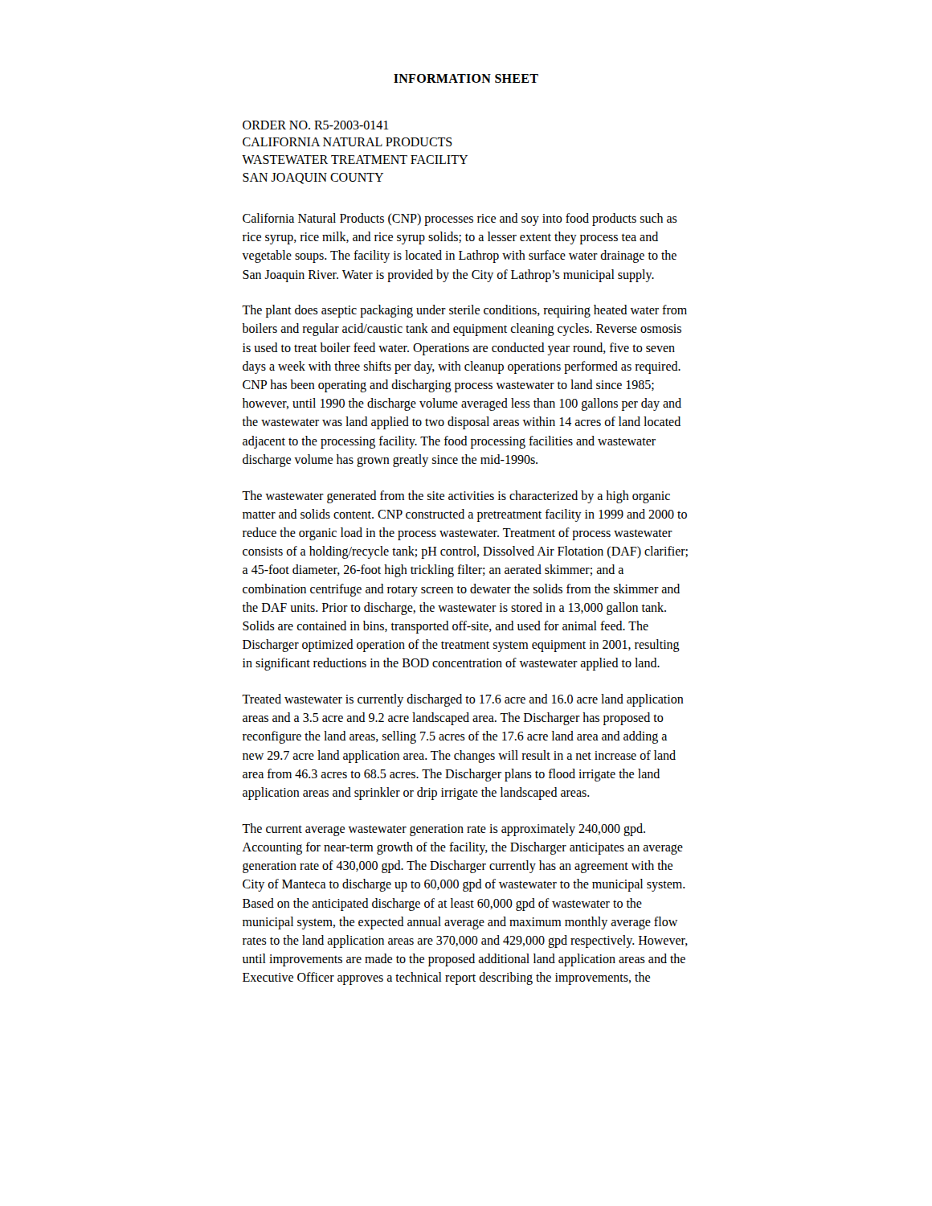INFORMATION SHEET
ORDER NO. R5-2003-0141
CALIFORNIA NATURAL PRODUCTS
WASTEWATER TREATMENT FACILITY
SAN JOAQUIN COUNTY
California Natural Products (CNP) processes rice and soy into food products such as rice syrup, rice milk, and rice syrup solids; to a lesser extent they process tea and vegetable soups. The facility is located in Lathrop with surface water drainage to the San Joaquin River. Water is provided by the City of Lathrop’s municipal supply.
The plant does aseptic packaging under sterile conditions, requiring heated water from boilers and regular acid/caustic tank and equipment cleaning cycles. Reverse osmosis is used to treat boiler feed water. Operations are conducted year round, five to seven days a week with three shifts per day, with cleanup operations performed as required. CNP has been operating and discharging process wastewater to land since 1985; however, until 1990 the discharge volume averaged less than 100 gallons per day and the wastewater was land applied to two disposal areas within 14 acres of land located adjacent to the processing facility. The food processing facilities and wastewater discharge volume has grown greatly since the mid-1990s.
The wastewater generated from the site activities is characterized by a high organic matter and solids content. CNP constructed a pretreatment facility in 1999 and 2000 to reduce the organic load in the process wastewater. Treatment of process wastewater consists of a holding/recycle tank; pH control, Dissolved Air Flotation (DAF) clarifier; a 45-foot diameter, 26-foot high trickling filter; an aerated skimmer; and a combination centrifuge and rotary screen to dewater the solids from the skimmer and the DAF units. Prior to discharge, the wastewater is stored in a 13,000 gallon tank. Solids are contained in bins, transported off-site, and used for animal feed. The Discharger optimized operation of the treatment system equipment in 2001, resulting in significant reductions in the BOD concentration of wastewater applied to land.
Treated wastewater is currently discharged to 17.6 acre and 16.0 acre land application areas and a 3.5 acre and 9.2 acre landscaped area. The Discharger has proposed to reconfigure the land areas, selling 7.5 acres of the 17.6 acre land area and adding a new 29.7 acre land application area. The changes will result in a net increase of land area from 46.3 acres to 68.5 acres. The Discharger plans to flood irrigate the land application areas and sprinkler or drip irrigate the landscaped areas.
The current average wastewater generation rate is approximately 240,000 gpd. Accounting for near-term growth of the facility, the Discharger anticipates an average generation rate of 430,000 gpd. The Discharger currently has an agreement with the City of Manteca to discharge up to 60,000 gpd of wastewater to the municipal system. Based on the anticipated discharge of at least 60,000 gpd of wastewater to the municipal system, the expected annual average and maximum monthly average flow rates to the land application areas are 370,000 and 429,000 gpd respectively. However, until improvements are made to the proposed additional land application areas and the Executive Officer approves a technical report describing the improvements, the